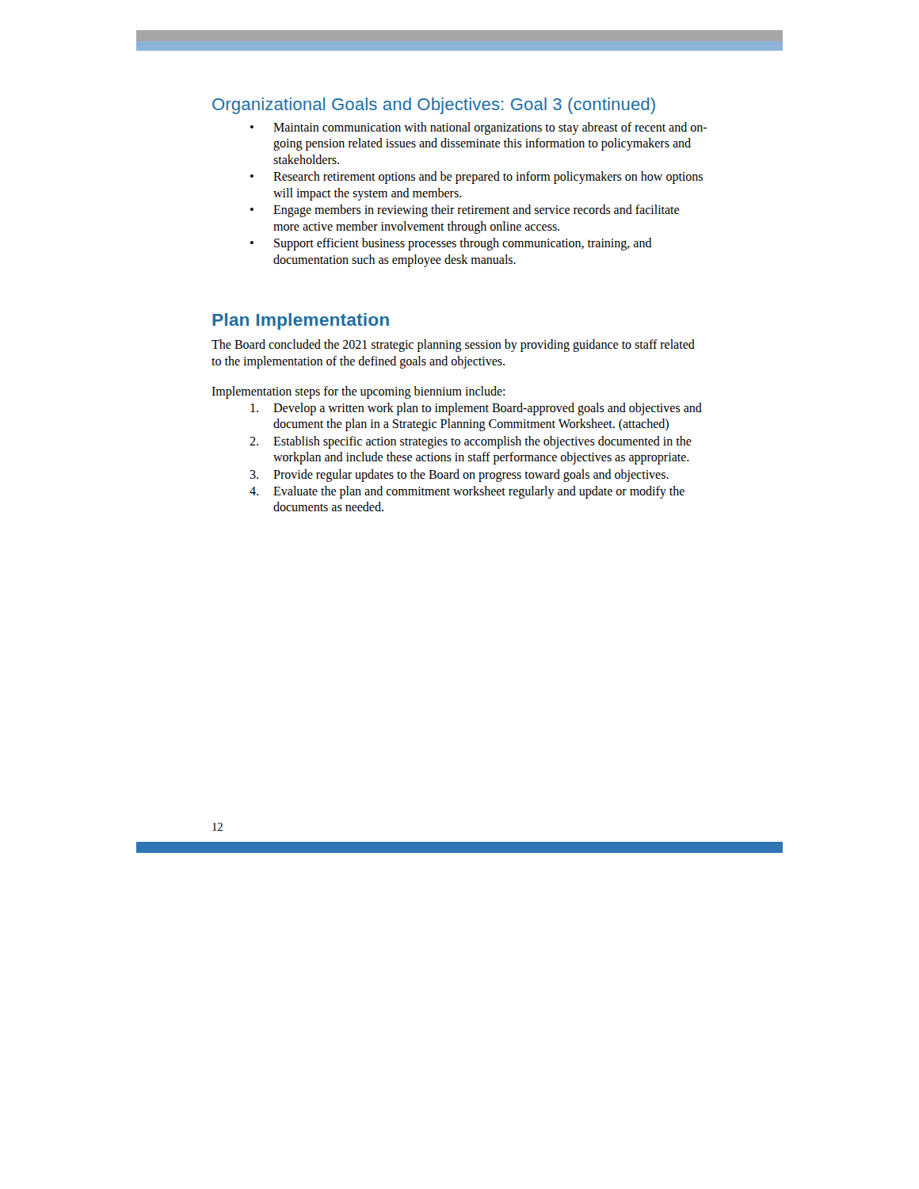Organizational Goals and Objectives: Goal 3 (continued)
Maintain communication with national organizations to stay abreast of recent and on-going pension related issues and disseminate this information to policymakers and stakeholders.
Research retirement options and be prepared to inform policymakers on how options will impact the system and members.
Engage members in reviewing their retirement and service records and facilitate more active member involvement through online access.
Support efficient business processes through communication, training, and documentation such as employee desk manuals.
Plan Implementation
The Board concluded the 2021 strategic planning session by providing guidance to staff related to the implementation of the defined goals and objectives.
Implementation steps for the upcoming biennium include:
Develop a written work plan to implement Board-approved goals and objectives and document the plan in a Strategic Planning Commitment Worksheet. (attached)
Establish specific action strategies to accomplish the objectives documented in the workplan and include these actions in staff performance objectives as appropriate.
Provide regular updates to the Board on progress toward goals and objectives.
Evaluate the plan and commitment worksheet regularly and update or modify the documents as needed.
12